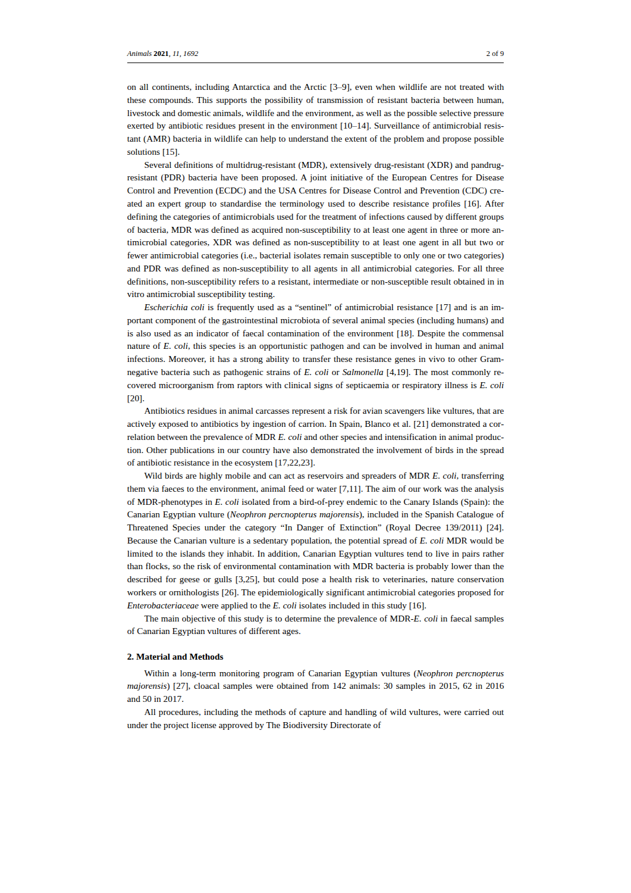Animals 2021, 11, 1692
2 of 9
on all continents, including Antarctica and the Arctic [3–9], even when wildlife are not treated with these compounds. This supports the possibility of transmission of resistant bacteria between human, livestock and domestic animals, wildlife and the environment, as well as the possible selective pressure exerted by antibiotic residues present in the environment [10–14]. Surveillance of antimicrobial resistant (AMR) bacteria in wildlife can help to understand the extent of the problem and propose possible solutions [15].
Several definitions of multidrug-resistant (MDR), extensively drug-resistant (XDR) and pandrug-resistant (PDR) bacteria have been proposed. A joint initiative of the European Centres for Disease Control and Prevention (ECDC) and the USA Centres for Disease Control and Prevention (CDC) created an expert group to standardise the terminology used to describe resistance profiles [16]. After defining the categories of antimicrobials used for the treatment of infections caused by different groups of bacteria, MDR was defined as acquired non-susceptibility to at least one agent in three or more antimicrobial categories, XDR was defined as non-susceptibility to at least one agent in all but two or fewer antimicrobial categories (i.e., bacterial isolates remain susceptible to only one or two categories) and PDR was defined as non-susceptibility to all agents in all antimicrobial categories. For all three definitions, non-susceptibility refers to a resistant, intermediate or non-susceptible result obtained in in vitro antimicrobial susceptibility testing.
Escherichia coli is frequently used as a “sentinel” of antimicrobial resistance [17] and is an important component of the gastrointestinal microbiota of several animal species (including humans) and is also used as an indicator of faecal contamination of the environment [18]. Despite the commensal nature of E. coli, this species is an opportunistic pathogen and can be involved in human and animal infections. Moreover, it has a strong ability to transfer these resistance genes in vivo to other Gram-negative bacteria such as pathogenic strains of E. coli or Salmonella [4,19]. The most commonly recovered microorganism from raptors with clinical signs of septicaemia or respiratory illness is E. coli [20].
Antibiotics residues in animal carcasses represent a risk for avian scavengers like vultures, that are actively exposed to antibiotics by ingestion of carrion. In Spain, Blanco et al. [21] demonstrated a correlation between the prevalence of MDR E. coli and other species and intensification in animal production. Other publications in our country have also demonstrated the involvement of birds in the spread of antibiotic resistance in the ecosystem [17,22,23].
Wild birds are highly mobile and can act as reservoirs and spreaders of MDR E. coli, transferring them via faeces to the environment, animal feed or water [7,11]. The aim of our work was the analysis of MDR-phenotypes in E. coli isolated from a bird-of-prey endemic to the Canary Islands (Spain): the Canarian Egyptian vulture (Neophron percnopterus majorensis), included in the Spanish Catalogue of Threatened Species under the category “In Danger of Extinction” (Royal Decree 139/2011) [24]. Because the Canarian vulture is a sedentary population, the potential spread of E. coli MDR would be limited to the islands they inhabit. In addition, Canarian Egyptian vultures tend to live in pairs rather than flocks, so the risk of environmental contamination with MDR bacteria is probably lower than the described for geese or gulls [3,25], but could pose a health risk to veterinaries, nature conservation workers or ornithologists [26]. The epidemiologically significant antimicrobial categories proposed for Enterobacteriaceae were applied to the E. coli isolates included in this study [16].
The main objective of this study is to determine the prevalence of MDR-E. coli in faecal samples of Canarian Egyptian vultures of different ages.
2. Material and Methods
Within a long-term monitoring program of Canarian Egyptian vultures (Neophron percnopterus majorensis) [27], cloacal samples were obtained from 142 animals: 30 samples in 2015, 62 in 2016 and 50 in 2017.
All procedures, including the methods of capture and handling of wild vultures, were carried out under the project license approved by The Biodiversity Directorate of